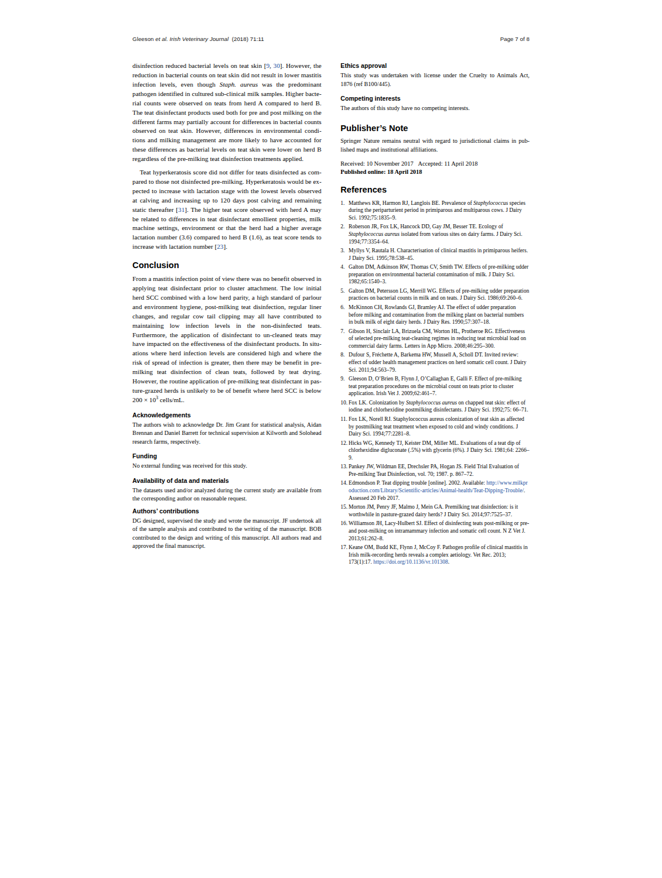Gleeson et al. Irish Veterinary Journal (2018) 71:11
Page 7 of 8
disinfection reduced bacterial levels on teat skin [9, 30]. However, the reduction in bacterial counts on teat skin did not result in lower mastitis infection levels, even though Staph. aureus was the predominant pathogen identified in cultured sub-clinical milk samples. Higher bacterial counts were observed on teats from herd A compared to herd B. The teat disinfectant products used both for pre and post milking on the different farms may partially account for differences in bacterial counts observed on teat skin. However, differences in environmental conditions and milking management are more likely to have accounted for these differences as bacterial levels on teat skin were lower on herd B regardless of the pre-milking teat disinfection treatments applied.
Teat hyperkeratosis score did not differ for teats disinfected as compared to those not disinfected pre-milking. Hyperkeratosis would be expected to increase with lactation stage with the lowest levels observed at calving and increasing up to 120 days post calving and remaining static thereafter [31]. The higher teat score observed with herd A may be related to differences in teat disinfectant emollient properties, milk machine settings, environment or that the herd had a higher average lactation number (3.6) compared to herd B (1.6), as teat score tends to increase with lactation number [23].
Conclusion
From a mastitis infection point of view there was no benefit observed in applying teat disinfectant prior to cluster attachment. The low initial herd SCC combined with a low herd parity, a high standard of parlour and environment hygiene, post-milking teat disinfection, regular liner changes, and regular cow tail clipping may all have contributed to maintaining low infection levels in the non-disinfected teats. Furthermore, the application of disinfectant to un-cleaned teats may have impacted on the effectiveness of the disinfectant products. In situations where herd infection levels are considered high and where the risk of spread of infection is greater, then there may be benefit in pre-milking teat disinfection of clean teats, followed by teat drying. However, the routine application of pre-milking teat disinfectant in pasture-grazed herds is unlikely to be of benefit where herd SCC is below 200 × 103 cells/mL.
Acknowledgements
The authors wish to acknowledge Dr. Jim Grant for statistical analysis, Aidan Brennan and Daniel Barrett for technical supervision at Kilworth and Solohead research farms, respectively.
Funding
No external funding was received for this study.
Availability of data and materials
The datasets used and/or analyzed during the current study are available from the corresponding author on reasonable request.
Authors’ contributions
DG designed, supervised the study and wrote the manuscript. JF undertook all of the sample analysis and contributed to the writing of the manuscript. BOB contributed to the design and writing of this manuscript. All authors read and approved the final manuscript.
Ethics approval
This study was undertaken with license under the Cruelty to Animals Act, 1876 (ref B100/445).
Competing interests
The authors of this study have no competing interests.
Publisher’s Note
Springer Nature remains neutral with regard to jurisdictional claims in published maps and institutional affiliations.
Received: 10 November 2017 Accepted: 11 April 2018
Published online: 18 April 2018
References
Matthews KR, Harmon RJ, Langlois BE. Prevalence of Staphylococcus species during the periparturient period in primiparous and multiparous cows. J Dairy Sci. 1992;75:1835–9.
Roberson JR, Fox LK, Hancock DD, Gay JM, Besser TE. Ecology of Staphylococcus aureus isolated from various sites on dairy farms. J Dairy Sci. 1994;77:3354–64.
Myllys V, Rautala H. Characterisation of clinical mastitis in primiparous heifers. J Dairy Sci. 1995;78:538–45.
Galton DM, Adkinson RW, Thomas CV, Smith TW. Effects of pre-milking udder preparation on environmental bacterial contamination of milk. J Dairy Sci. 1982;65:1540–3.
Galton DM, Petersson LG, Merrill WG. Effects of pre-milking udder preparation practices on bacterial counts in milk and on teats. J Dairy Sci. 1986;69:260–6.
McKinnon CH, Rowlands GJ, Bramley AJ. The effect of udder preparation before milking and contamination from the milking plant on bacterial numbers in bulk milk of eight dairy herds. J Dairy Res. 1990;57:307–18.
Gibson H, Sinclair LA, Brizuela CM, Worton HL, Protheroe RG. Effectiveness of selected pre-milking teat-cleaning regimes in reducing teat microbial load on commercial dairy farms. Letters in App Micro. 2008;46:295–300.
Dufour S, Fréchette A, Barkema HW, Mussell A, Scholl DT. Invited review: effect of udder health management practices on herd somatic cell count. J Dairy Sci. 2011;94:563–79.
Gleeson D, O’Brien B, Flynn J, O’Callaghan E, Galli F. Effect of pre-milking teat preparation procedures on the microbial count on teats prior to cluster application. Irish Vet J. 2009;62:461–7.
Fox LK. Colonization by Staphylococcus aureus on chapped teat skin: effect of iodine and chlorhexidine postmilking disinfectants. J Dairy Sci. 1992;75: 66–71.
Fox LK, Norell RJ. Staphylococcus aureus colonization of teat skin as affected by postmilking teat treatment when exposed to cold and windy conditions. J Dairy Sci. 1994;77:2281–8.
Hicks WG, Kennedy TJ, Keister DM, Miller ML. Evaluations of a teat dip of chlorhexidine digluconate (.5%) with glycerin (6%). J Dairy Sci. 1981;64: 2266–9.
Pankey JW, Wildman EE, Drechsler PA, Hogan JS. Field Trial Evaluation of Pre-milking Teat Disinfection, vol. 70; 1987. p. 867–72.
Edmondson P. Teat dipping trouble [online]. 2002. Available: http://www.milkproduction.com/Library/Scientific-articles/Animal-health/Teat-Dipping-Trouble/. Assessed 20 Feb 2017.
Morton JM, Penry JF, Malmo J, Mein GA. Premilking teat disinfection: is it worthwhile in pasture-grazed dairy herds? J Dairy Sci. 2014;97:7525–37.
Williamson JH, Lacy-Hulbert SJ. Effect of disinfecting teats post-milking or pre- and post-milking on intramammary infection and somatic cell count. N Z Vet J. 2013;61:262–8.
Keane OM, Budd KE, Flynn J, McCoy F. Pathogen profile of clinical mastitis in Irish milk-recording herds reveals a complex aetiology. Vet Rec. 2013; 173(1):17. https://doi.org/10.1136/vr.101308.